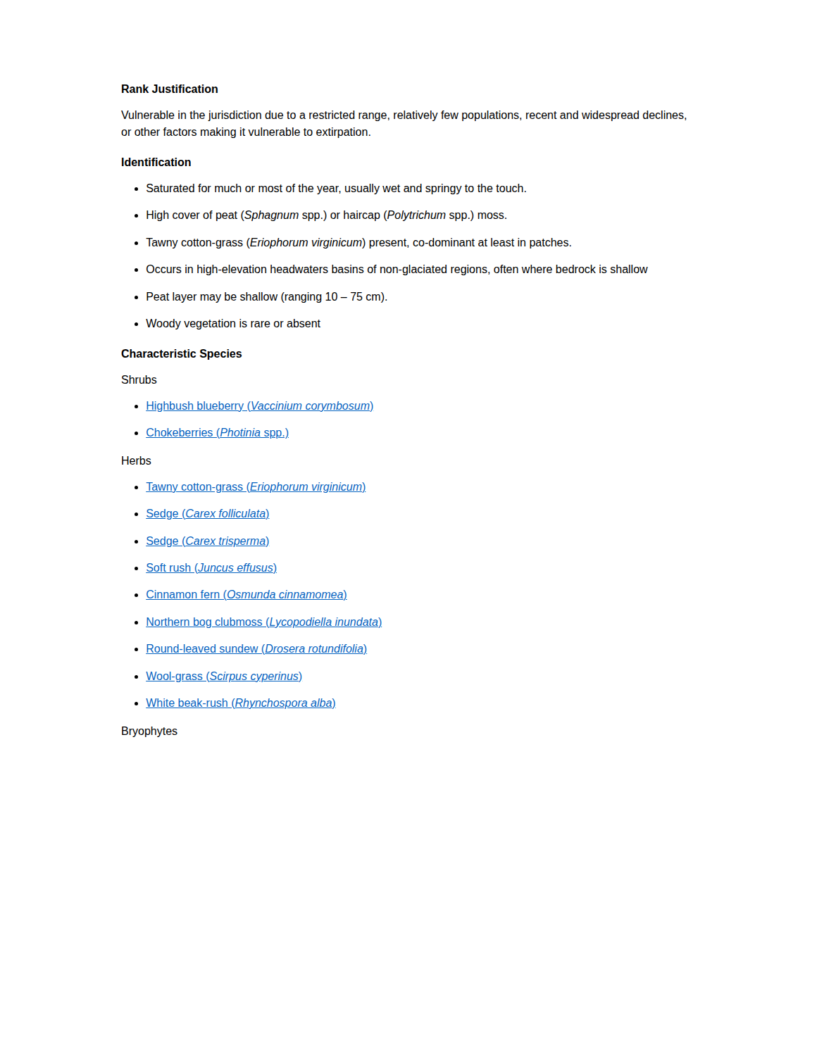Rank Justification
Vulnerable in the jurisdiction due to a restricted range, relatively few populations, recent and widespread declines, or other factors making it vulnerable to extirpation.
Identification
Saturated for much or most of the year, usually wet and springy to the touch.
High cover of peat (Sphagnum spp.) or haircap (Polytrichum spp.) moss.
Tawny cotton-grass (Eriophorum virginicum) present, co-dominant at least in patches.
Occurs in high-elevation headwaters basins of non-glaciated regions, often where bedrock is shallow
Peat layer may be shallow (ranging 10 – 75 cm).
Woody vegetation is rare or absent
Characteristic Species
Shrubs
Highbush blueberry (Vaccinium corymbosum)
Chokeberries (Photinia spp.)
Herbs
Tawny cotton-grass (Eriophorum virginicum)
Sedge (Carex folliculata)
Sedge (Carex trisperma)
Soft rush (Juncus effusus)
Cinnamon fern (Osmunda cinnamomea)
Northern bog clubmoss (Lycopodiella inundata)
Round-leaved sundew (Drosera rotundifolia)
Wool-grass (Scirpus cyperinus)
White beak-rush (Rhynchospora alba)
Bryophytes